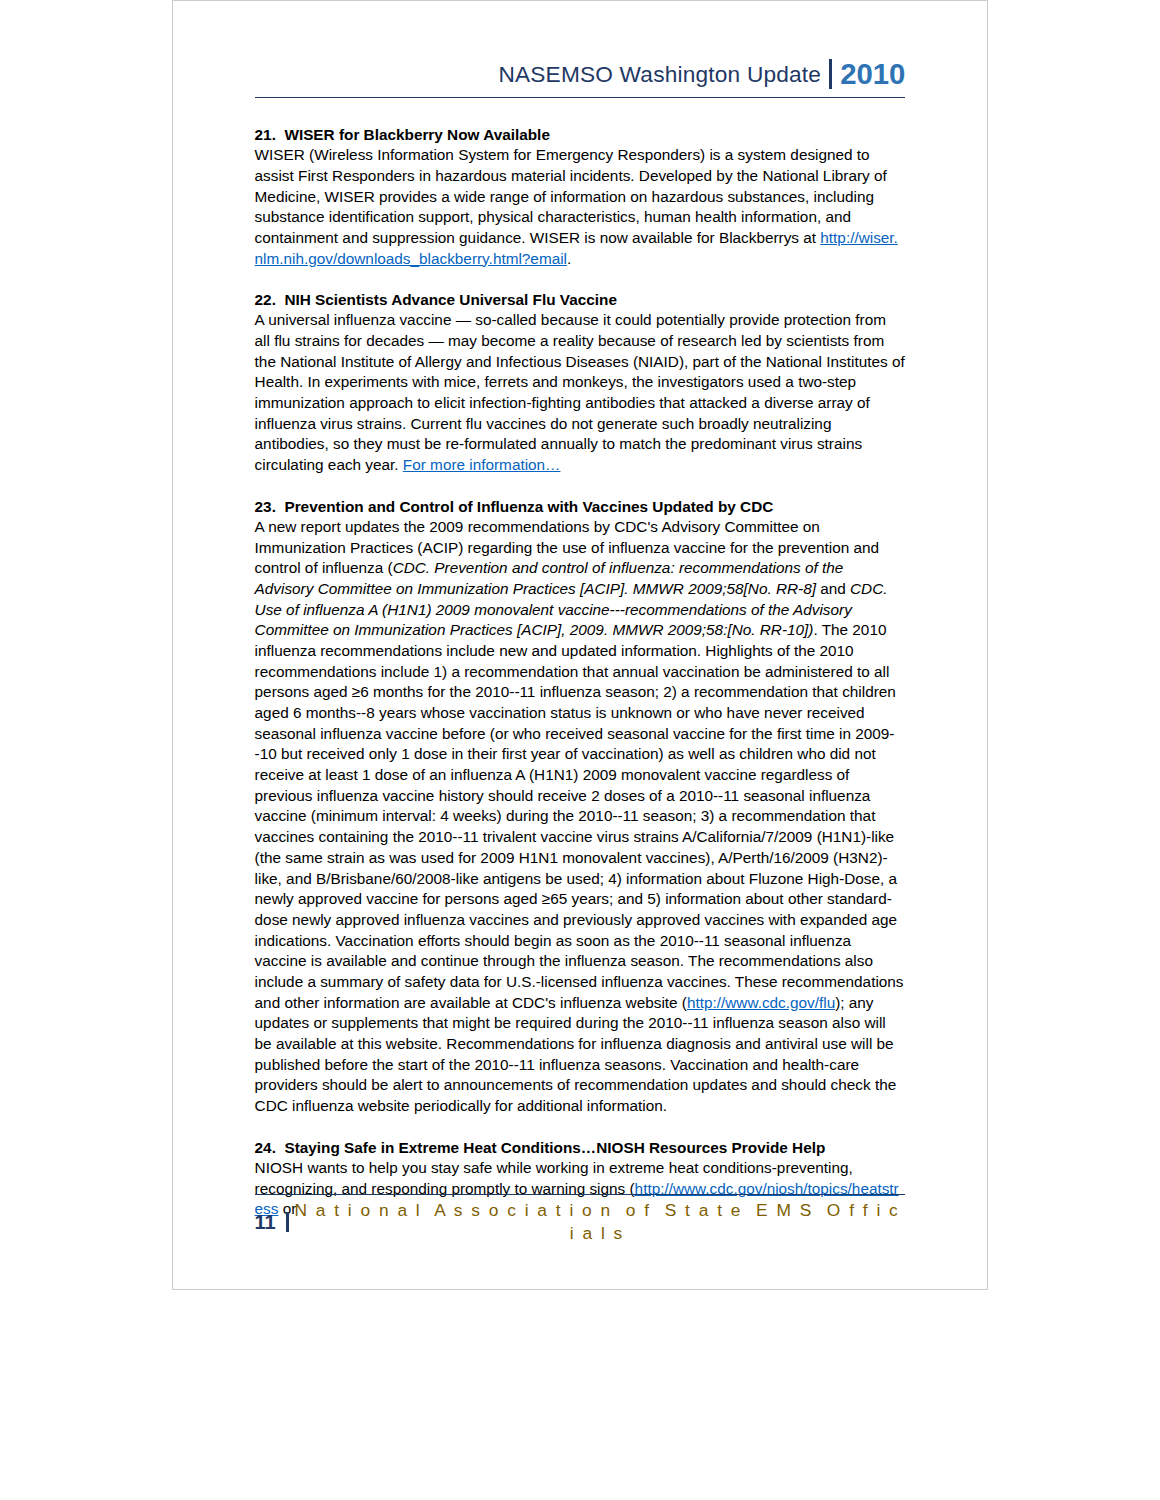NASEMSO Washington Update 2010
21. WISER for Blackberry Now Available
WISER (Wireless Information System for Emergency Responders) is a system designed to assist First Responders in hazardous material incidents. Developed by the National Library of Medicine, WISER provides a wide range of information on hazardous substances, including substance identification support, physical characteristics, human health information, and containment and suppression guidance. WISER is now available for Blackberrys at http://wiser.nlm.nih.gov/downloads_blackberry.html?email.
22. NIH Scientists Advance Universal Flu Vaccine
A universal influenza vaccine — so-called because it could potentially provide protection from all flu strains for decades — may become a reality because of research led by scientists from the National Institute of Allergy and Infectious Diseases (NIAID), part of the National Institutes of Health. In experiments with mice, ferrets and monkeys, the investigators used a two-step immunization approach to elicit infection-fighting antibodies that attacked a diverse array of influenza virus strains. Current flu vaccines do not generate such broadly neutralizing antibodies, so they must be re-formulated annually to match the predominant virus strains circulating each year. For more information…
23. Prevention and Control of Influenza with Vaccines Updated by CDC
A new report updates the 2009 recommendations by CDC's Advisory Committee on Immunization Practices (ACIP) regarding the use of influenza vaccine for the prevention and control of influenza (CDC. Prevention and control of influenza: recommendations of the Advisory Committee on Immunization Practices [ACIP]. MMWR 2009;58[No. RR-8] and CDC. Use of influenza A (H1N1) 2009 monovalent vaccine---recommendations of the Advisory Committee on Immunization Practices [ACIP], 2009. MMWR 2009;58:[No. RR-10]). The 2010 influenza recommendations include new and updated information. Highlights of the 2010 recommendations include 1) a recommendation that annual vaccination be administered to all persons aged ≥6 months for the 2010--11 influenza season; 2) a recommendation that children aged 6 months--8 years whose vaccination status is unknown or who have never received seasonal influenza vaccine before (or who received seasonal vaccine for the first time in 2009--10 but received only 1 dose in their first year of vaccination) as well as children who did not receive at least 1 dose of an influenza A (H1N1) 2009 monovalent vaccine regardless of previous influenza vaccine history should receive 2 doses of a 2010--11 seasonal influenza vaccine (minimum interval: 4 weeks) during the 2010--11 season; 3) a recommendation that vaccines containing the 2010--11 trivalent vaccine virus strains A/California/7/2009 (H1N1)-like (the same strain as was used for 2009 H1N1 monovalent vaccines), A/Perth/16/2009 (H3N2)-like, and B/Brisbane/60/2008-like antigens be used; 4) information about Fluzone High-Dose, a newly approved vaccine for persons aged ≥65 years; and 5) information about other standard-dose newly approved influenza vaccines and previously approved vaccines with expanded age indications. Vaccination efforts should begin as soon as the 2010--11 seasonal influenza vaccine is available and continue through the influenza season. The recommendations also include a summary of safety data for U.S.-licensed influenza vaccines. These recommendations and other information are available at CDC's influenza website (http://www.cdc.gov/flu); any updates or supplements that might be required during the 2010--11 influenza season also will be available at this website. Recommendations for influenza diagnosis and antiviral use will be published before the start of the 2010--11 influenza seasons. Vaccination and health-care providers should be alert to announcements of recommendation updates and should check the CDC influenza website periodically for additional information.
24. Staying Safe in Extreme Heat Conditions…NIOSH Resources Provide Help
NIOSH wants to help you stay safe while working in extreme heat conditions-preventing, recognizing, and responding promptly to warning signs (http://www.cdc.gov/niosh/topics/heatstress or
11 N a t i o n a l A s s o c i a t i o n o f S t a t e E M S O f f i c i a l s